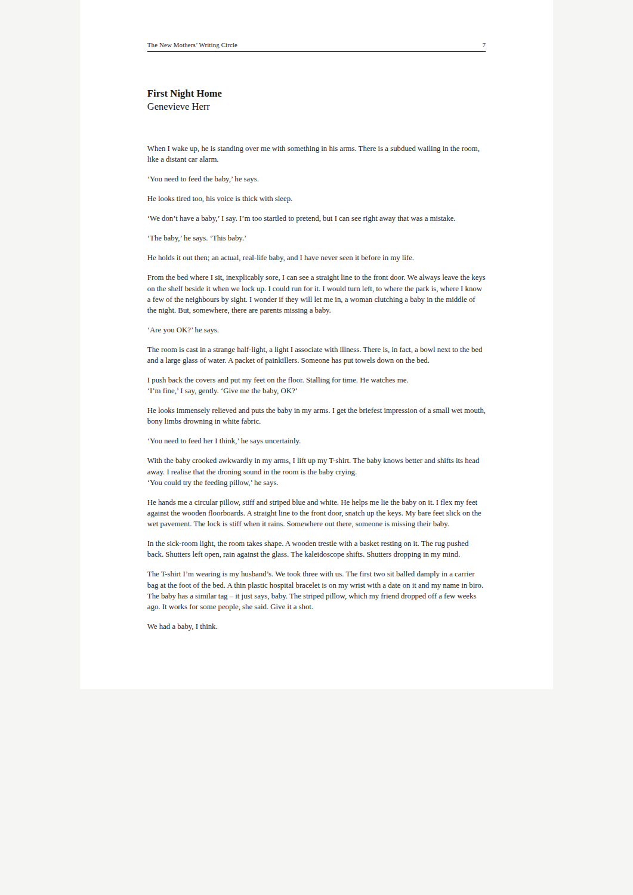The New Mothers’ Writing Circle 7
First Night Home
Genevieve Herr
When I wake up, he is standing over me with something in his arms. There is a subdued wailing in the room, like a distant car alarm.
‘You need to feed the baby,’ he says.
He looks tired too, his voice is thick with sleep.
‘We don’t have a baby,’ I say. I’m too startled to pretend, but I can see right away that was a mistake.
‘The baby,’ he says. ‘This baby.’
He holds it out then; an actual, real-life baby, and I have never seen it before in my life.
From the bed where I sit, inexplicably sore, I can see a straight line to the front door. We always leave the keys on the shelf beside it when we lock up. I could run for it. I would turn left, to where the park is, where I know a few of the neighbours by sight. I wonder if they will let me in, a woman clutching a baby in the middle of the night. But, somewhere, there are parents missing a baby.
‘Are you OK?’ he says.
The room is cast in a strange half-light, a light I associate with illness. There is, in fact, a bowl next to the bed and a large glass of water. A packet of painkillers. Someone has put towels down on the bed.
I push back the covers and put my feet on the floor. Stalling for time. He watches me.
‘I’m fine,’ I say, gently. ‘Give me the baby, OK?’
He looks immensely relieved and puts the baby in my arms. I get the briefest impression of a small wet mouth, bony limbs drowning in white fabric.
‘You need to feed her I think,’ he says uncertainly.
With the baby crooked awkwardly in my arms, I lift up my T-shirt. The baby knows better and shifts its head away. I realise that the droning sound in the room is the baby crying.
‘You could try the feeding pillow,’ he says.
He hands me a circular pillow, stiff and striped blue and white. He helps me lie the baby on it. I flex my feet against the wooden floorboards. A straight line to the front door, snatch up the keys. My bare feet slick on the wet pavement. The lock is stiff when it rains. Somewhere out there, someone is missing their baby.
In the sick-room light, the room takes shape. A wooden trestle with a basket resting on it. The rug pushed back. Shutters left open, rain against the glass. The kaleidoscope shifts. Shutters dropping in my mind.
The T-shirt I’m wearing is my husband’s. We took three with us. The first two sit balled damply in a carrier bag at the foot of the bed. A thin plastic hospital bracelet is on my wrist with a date on it and my name in biro. The baby has a similar tag – it just says, baby. The striped pillow, which my friend dropped off a few weeks ago. It works for some people, she said. Give it a shot.
We had a baby, I think.